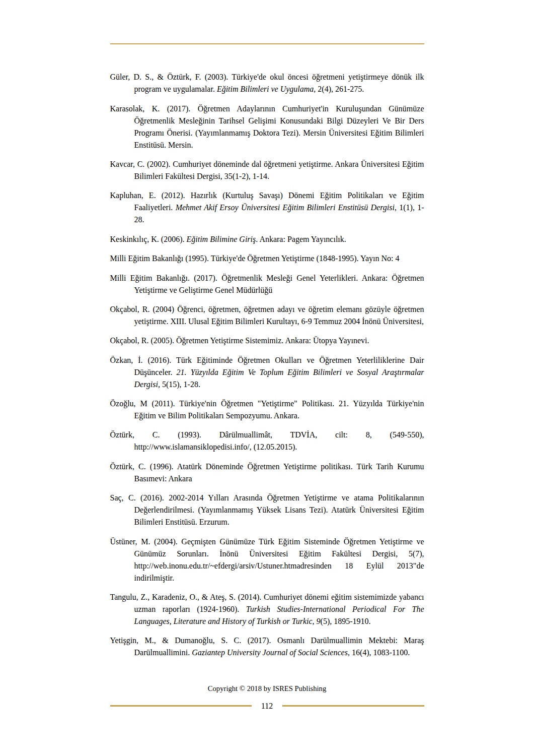Güler, D. S., & Öztürk, F. (2003). Türkiye'de okul öncesi öğretmeni yetiştirmeye dönük ilk program ve uygulamalar. Eğitim Bilimleri ve Uygulama, 2(4), 261-275.
Karasolak, K. (2017). Öğretmen Adaylarının Cumhuriyet'in Kuruluşundan Günümüze Öğretmenlik Mesleğinin Tarihsel Gelişimi Konusundaki Bilgi Düzeyleri Ve Bir Ders Programı Önerisi. (Yayımlanmamış Doktora Tezi). Mersin Üniversitesi Eğitim Bilimleri Enstitüsü. Mersin.
Kavcar, C. (2002). Cumhuriyet döneminde dal öğretmeni yetiştirme. Ankara Üniversitesi Eğitim Bilimleri Fakültesi Dergisi, 35(1-2), 1-14.
Kapluhan, E. (2012). Hazırlık (Kurtuluş Savaşı) Dönemi Eğitim Politikaları ve Eğitim Faaliyetleri. Mehmet Akif Ersoy Üniversitesi Eğitim Bilimleri Enstitüsü Dergisi, 1(1), 1-28.
Keskinkılıç, K. (2006). Eğitim Bilimine Giriş. Ankara: Pagem Yayıncılık.
Milli Eğitim Bakanlığı (1995). Türkiye'de Öğretmen Yetiştirme (1848-1995). Yayın No: 4
Milli Eğitim Bakanlığı. (2017). Öğretmenlik Mesleği Genel Yeterlikleri. Ankara: Öğretmen Yetiştirme ve Geliştirme Genel Müdürlüğü
Okçabol, R. (2004) Öğrenci, öğretmen, öğretmen adayı ve öğretim elemanı gözüyle öğretmen yetiştirme. XIII. Ulusal Eğitim Bilimleri Kurultayı, 6-9 Temmuz 2004 İnönü Üniversitesi,
Okçabol, R. (2005). Öğretmen Yetiştirme Sistemimiz. Ankara: Ütopya Yayınevi.
Özkan, İ. (2016). Türk Eğitiminde Öğretmen Okulları ve Öğretmen Yeterliliklerine Dair Düşünceler. 21. Yüzyılda Eğitim Ve Toplum Eğitim Bilimleri ve Sosyal Araştırmalar Dergisi, 5(15), 1-28.
Özoğlu, M (2011). Türkiye'nin Öğretmen "Yetiştirme" Politikası. 21. Yüzyılda Türkiye'nin Eğitim ve Bilim Politikaları Sempozyumu. Ankara.
Öztürk, C. (1993). Dârülmuallimât, TDVİA, cilt: 8, (549-550), http://www.islamansiklopedisi.info/, (12.05.2015).
Öztürk, C. (1996). Atatürk Döneminde Öğretmen Yetiştirme politikası. Türk Tarih Kurumu Basımevi: Ankara
Saç, C. (2016). 2002-2014 Yılları Arasında Öğretmen Yetiştirme ve atama Politikalarının Değerlendirilmesi. (Yayımlanmamış Yüksek Lisans Tezi). Atatürk Üniversitesi Eğitim Bilimleri Enstitüsü. Erzurum.
Üstüner, M. (2004). Geçmişten Günümüze Türk Eğitim Sisteminde Öğretmen Yetiştirme ve Günümüz Sorunları. İnönü Üniversitesi Eğitim Fakültesi Dergisi, 5(7), http://web.inonu.edu.tr/~efdergi/arsiv/Ustuner.htmadresinden 18 Eylül 2013"de indirilmiştir.
Tangulu, Z., Karadeniz, O., & Ateş, S. (2014). Cumhuriyet dönemi eğitim sistemimizde yabancı uzman raporları (1924-1960). Turkish Studies-International Periodical For The Languages, Literature and History of Turkish or Turkic, 9(5), 1895-1910.
Yetişgin, M., & Dumanoğlu, S. C. (2017). Osmanlı Darülmuallimin Mektebi: Maraş Darülmuallimini. Gaziantep University Journal of Social Sciences, 16(4), 1083-1100.
Copyright © 2018 by ISRES Publishing
112